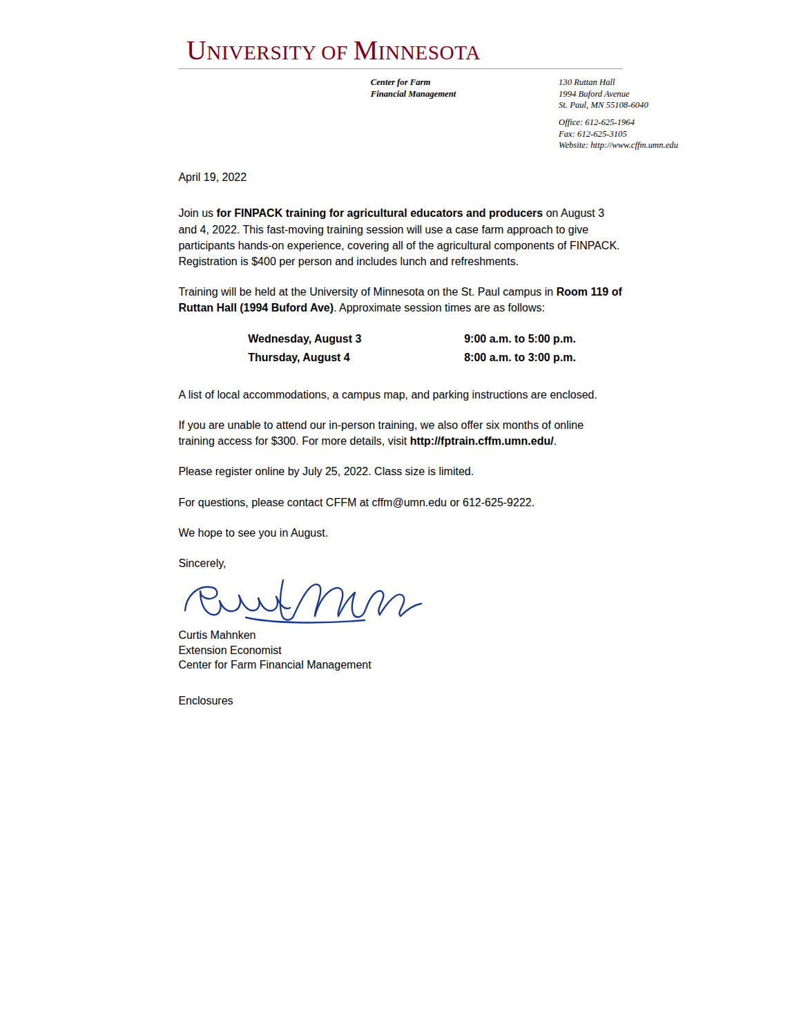UNIVERSITY OF MINNESOTA
Center for Farm
Financial Management
130 Ruttan Hall
1994 Buford Avenue
St. Paul, MN 55108-6040 Office: 612-625-1964
Fax: 612-625-3105
Website: http://www.cffm.umn.edu
April 19, 2022
Join us for FINPACK training for agricultural educators and producers on August 3 and 4, 2022. This fast-moving training session will use a case farm approach to give participants hands-on experience, covering all of the agricultural components of FINPACK. Registration is $400 per person and includes lunch and refreshments.
Training will be held at the University of Minnesota on the St. Paul campus in Room 119 of Ruttan Hall (1994 Buford Ave). Approximate session times are as follows:
| Wednesday, August 3 | 9:00 a.m. to 5:00 p.m. |
| Thursday, August 4 | 8:00 a.m. to 3:00 p.m. |
A list of local accommodations, a campus map, and parking instructions are enclosed.
If you are unable to attend our in-person training, we also offer six months of online training access for $300. For more details, visit http://fptrain.cffm.umn.edu/.
Please register online by July 25, 2022. Class size is limited.
For questions, please contact CFFM at cffm@umn.edu or 612-625-9222.
We hope to see you in August.
Sincerely,
Curtis Mahnken
Extension Economist
Center for Farm Financial Management
Enclosures